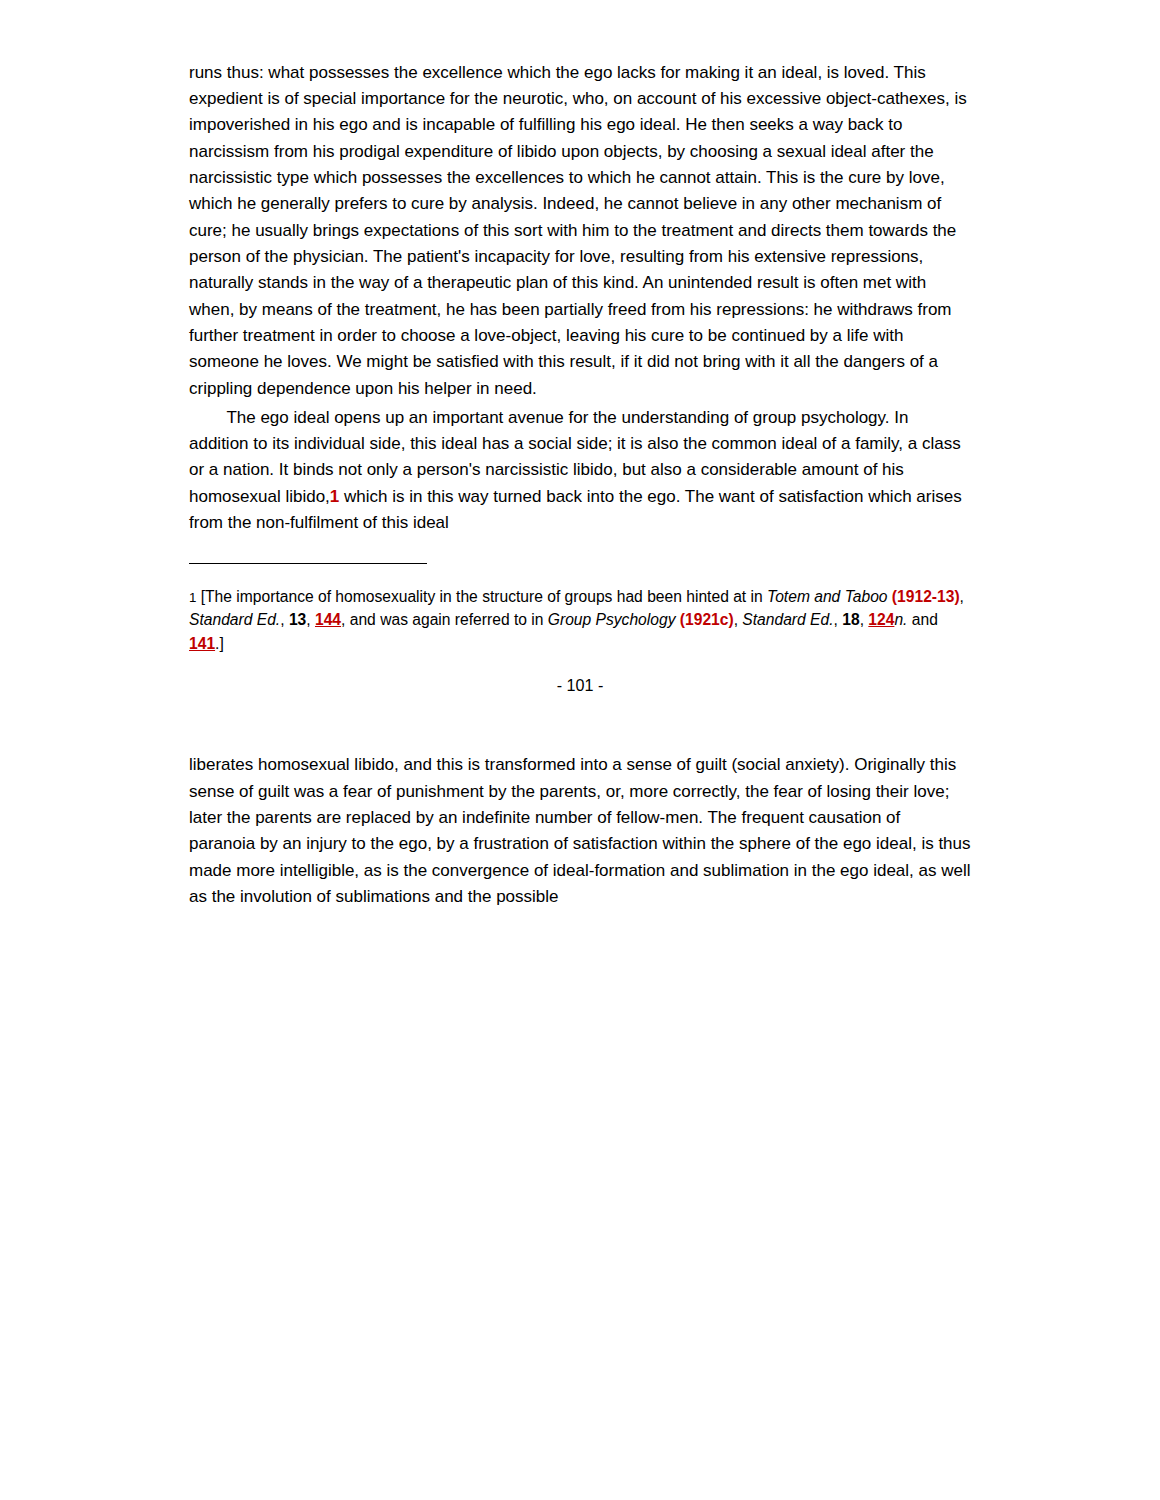runs thus: what possesses the excellence which the ego lacks for making it an ideal, is loved. This expedient is of special importance for the neurotic, who, on account of his excessive object-cathexes, is impoverished in his ego and is incapable of fulfilling his ego ideal. He then seeks a way back to narcissism from his prodigal expenditure of libido upon objects, by choosing a sexual ideal after the narcissistic type which possesses the excellences to which he cannot attain. This is the cure by love, which he generally prefers to cure by analysis. Indeed, he cannot believe in any other mechanism of cure; he usually brings expectations of this sort with him to the treatment and directs them towards the person of the physician. The patient's incapacity for love, resulting from his extensive repressions, naturally stands in the way of a therapeutic plan of this kind. An unintended result is often met with when, by means of the treatment, he has been partially freed from his repressions: he withdraws from further treatment in order to choose a love-object, leaving his cure to be continued by a life with someone he loves. We might be satisfied with this result, if it did not bring with it all the dangers of a crippling dependence upon his helper in need.
The ego ideal opens up an important avenue for the understanding of group psychology. In addition to its individual side, this ideal has a social side; it is also the common ideal of a family, a class or a nation. It binds not only a person's narcissistic libido, but also a considerable amount of his homosexual libido,1 which is in this way turned back into the ego. The want of satisfaction which arises from the non-fulfilment of this ideal
1 [The importance of homosexuality in the structure of groups had been hinted at in Totem and Taboo (1912-13), Standard Ed., 13, 144, and was again referred to in Group Psychology (1921c), Standard Ed., 18, 124 n. and 141.]
- 101 -
liberates homosexual libido, and this is transformed into a sense of guilt (social anxiety). Originally this sense of guilt was a fear of punishment by the parents, or, more correctly, the fear of losing their love; later the parents are replaced by an indefinite number of fellow-men. The frequent causation of paranoia by an injury to the ego, by a frustration of satisfaction within the sphere of the ego ideal, is thus made more intelligible, as is the convergence of ideal-formation and sublimation in the ego ideal, as well as the involution of sublimations and the possible